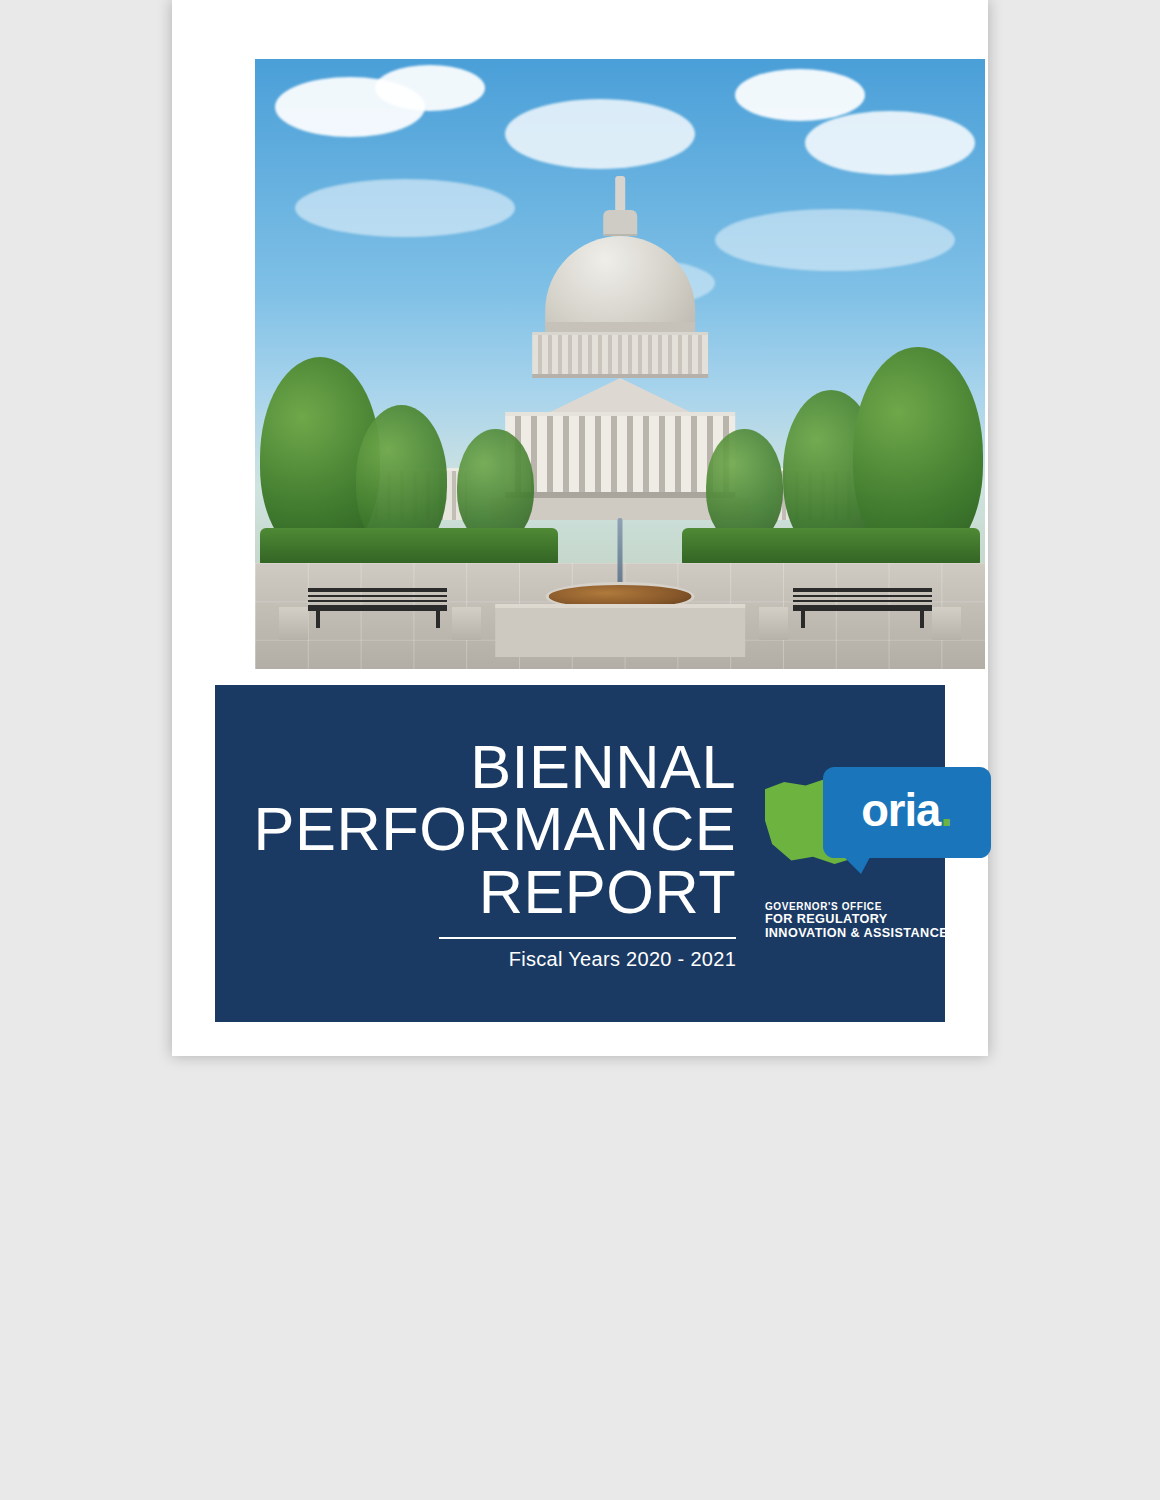BIENNAL
PERFORMANCE
REPORT
Fiscal Years 2020 - 2021
oria.
GOVERNOR'S OFFICE
FOR REGULATORY
INNOVATION & ASSISTANCE